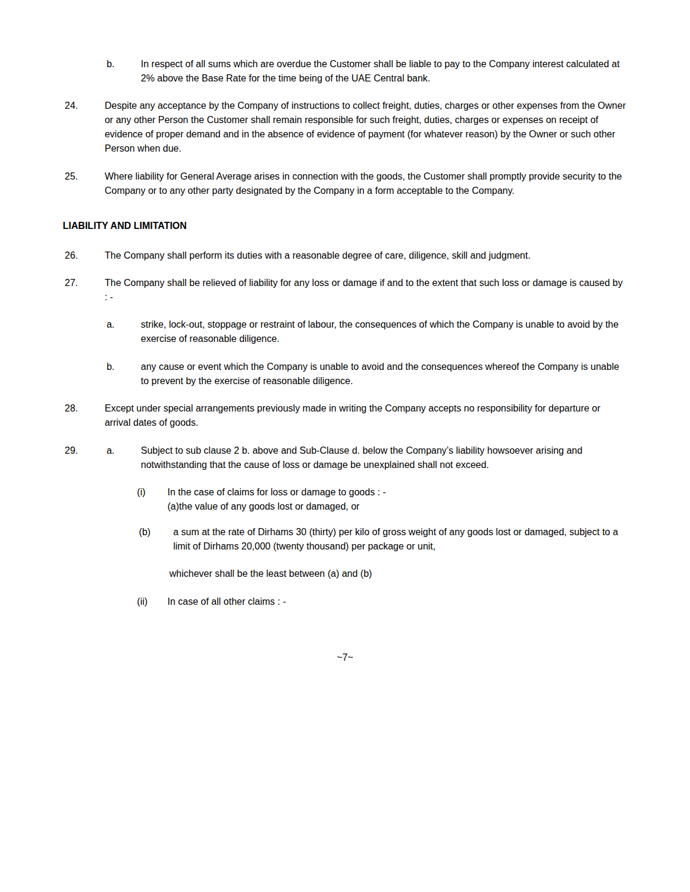b.
In respect of all sums which are overdue the Customer shall be liable to pay to the Company interest calculated at 2% above the Base Rate for the time being of the UAE Central bank.
24.
Despite any acceptance by the Company of instructions to collect freight, duties, charges or other expenses from the Owner or any other Person the Customer shall remain responsible for such freight, duties, charges or expenses on receipt of evidence of proper demand and in the absence of evidence of payment (for whatever reason) by the Owner or such other Person when due.
25.
Where liability for General Average arises in connection with the goods, the Customer shall promptly provide security to the Company or to any other party designated by the Company in a form acceptable to the Company.
LIABILITY AND LIMITATION
26.
The Company shall perform its duties with a reasonable degree of care, diligence, skill and judgment.
27.
The Company shall be relieved of liability for any loss or damage if and to the extent that such loss or damage is caused by : -
a.
strike, lock-out, stoppage or restraint of labour, the consequences of which the Company is unable to avoid by the exercise of reasonable diligence.
b.
any cause or event which the Company is unable to avoid and the consequences whereof the Company is unable to prevent by the exercise of reasonable diligence.
28.
Except under special arrangements previously made in writing the Company accepts no responsibility for departure or arrival dates of goods.
29.
a.
Subject to sub clause 2 b. above and Sub-Clause d. below the Company’s liability howsoever arising and notwithstanding that the cause of loss or damage be unexplained shall not exceed.
(i)
In the case of claims for loss or damage to goods : -
(a)the value of any goods lost or damaged, or
(b)
a sum at the rate of Dirhams 30 (thirty) per kilo of gross weight of any goods lost or damaged, subject to a limit of Dirhams 20,000 (twenty thousand) per package or unit,
whichever shall be the least between (a) and (b)
(ii)
In case of all other claims : -
~7~